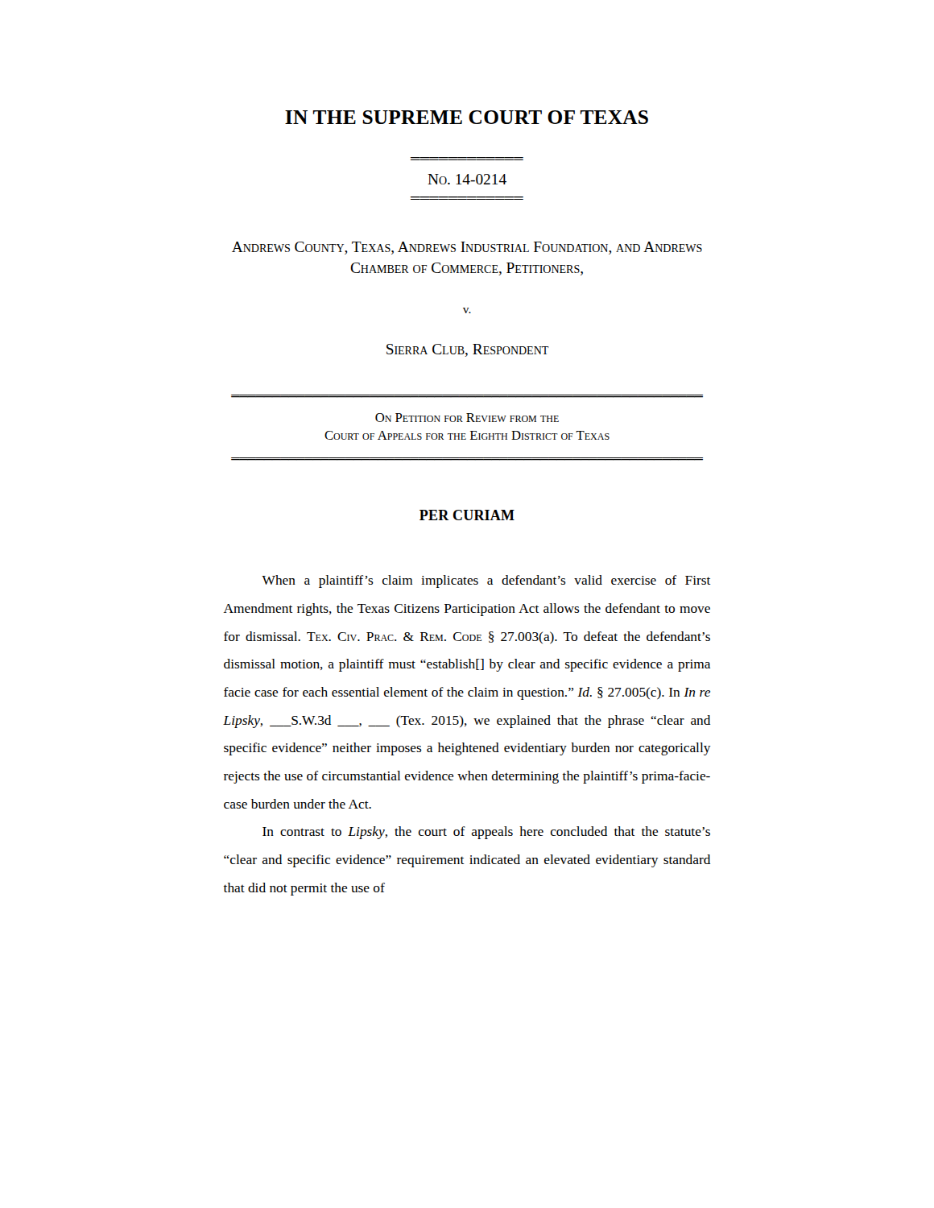In the Supreme Court of Texas
════════════
No. 14-0214
════════════
Andrews County, Texas, Andrews Industrial Foundation, and Andrews
Chamber of Commerce, Petitioners,
v.
Sierra Club, Respondent
══════════════════════════════════════════════════════════
On Petition for Review from the
Court of Appeals for the Eighth District of Texas
══════════════════════════════════════════════════════════
PER CURIAM
When a plaintiff’s claim implicates a defendant’s valid exercise of First Amendment rights, the Texas Citizens Participation Act allows the defendant to move for dismissal. Tex. Civ. Prac. & Rem. Code § 27.003(a). To defeat the defendant’s dismissal motion, a plaintiff must “establish[] by clear and specific evidence a prima facie case for each essential element of the claim in question.” Id. § 27.005(c). In In re Lipsky, ___S.W.3d ___, ___ (Tex. 2015), we explained that the phrase “clear and specific evidence” neither imposes a heightened evidentiary burden nor categorically rejects the use of circumstantial evidence when determining the plaintiff’s prima-facie-case burden under the Act.
In contrast to Lipsky, the court of appeals here concluded that the statute’s “clear and specific evidence” requirement indicated an elevated evidentiary standard that did not permit the use of